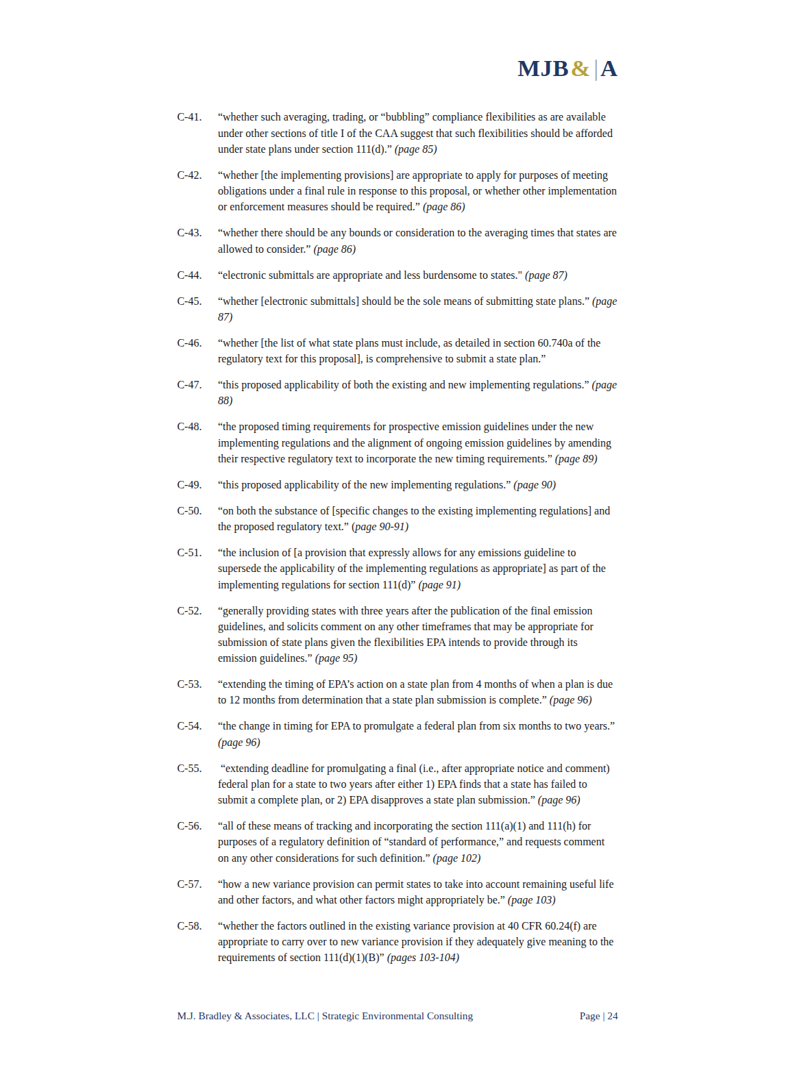MJB&|A
C-41. “whether such averaging, trading, or “bubbling” compliance flexibilities as are available under other sections of title I of the CAA suggest that such flexibilities should be afforded under state plans under section 111(d).” (page 85)
C-42. “whether [the implementing provisions] are appropriate to apply for purposes of meeting obligations under a final rule in response to this proposal, or whether other implementation or enforcement measures should be required.” (page 86)
C-43. “whether there should be any bounds or consideration to the averaging times that states are allowed to consider.” (page 86)
C-44. “electronic submittals are appropriate and less burdensome to states." (page 87)
C-45. “whether [electronic submittals] should be the sole means of submitting state plans.” (page 87)
C-46. “whether [the list of what state plans must include, as detailed in section 60.740a of the regulatory text for this proposal], is comprehensive to submit a state plan.”
C-47. “this proposed applicability of both the existing and new implementing regulations.” (page 88)
C-48. “the proposed timing requirements for prospective emission guidelines under the new implementing regulations and the alignment of ongoing emission guidelines by amending their respective regulatory text to incorporate the new timing requirements.” (page 89)
C-49. “this proposed applicability of the new implementing regulations.” (page 90)
C-50. “on both the substance of [specific changes to the existing implementing regulations] and the proposed regulatory text.” (page 90-91)
C-51. “the inclusion of [a provision that expressly allows for any emissions guideline to supersede the applicability of the implementing regulations as appropriate] as part of the implementing regulations for section 111(d)” (page 91)
C-52. “generally providing states with three years after the publication of the final emission guidelines, and solicits comment on any other timeframes that may be appropriate for submission of state plans given the flexibilities EPA intends to provide through its emission guidelines.” (page 95)
C-53. “extending the timing of EPA’s action on a state plan from 4 months of when a plan is due to 12 months from determination that a state plan submission is complete.” (page 96)
C-54. “the change in timing for EPA to promulgate a federal plan from six months to two years.” (page 96)
C-55. “extending deadline for promulgating a final (i.e., after appropriate notice and comment) federal plan for a state to two years after either 1) EPA finds that a state has failed to submit a complete plan, or 2) EPA disapproves a state plan submission.” (page 96)
C-56. “all of these means of tracking and incorporating the section 111(a)(1) and 111(h) for purposes of a regulatory definition of “standard of performance,” and requests comment on any other considerations for such definition.” (page 102)
C-57. “how a new variance provision can permit states to take into account remaining useful life and other factors, and what other factors might appropriately be.” (page 103)
C-58. “whether the factors outlined in the existing variance provision at 40 CFR 60.24(f) are appropriate to carry over to new variance provision if they adequately give meaning to the requirements of section 111(d)(1)(B)” (pages 103-104)
M.J. Bradley & Associates, LLC | Strategic Environmental Consulting
Page | 24